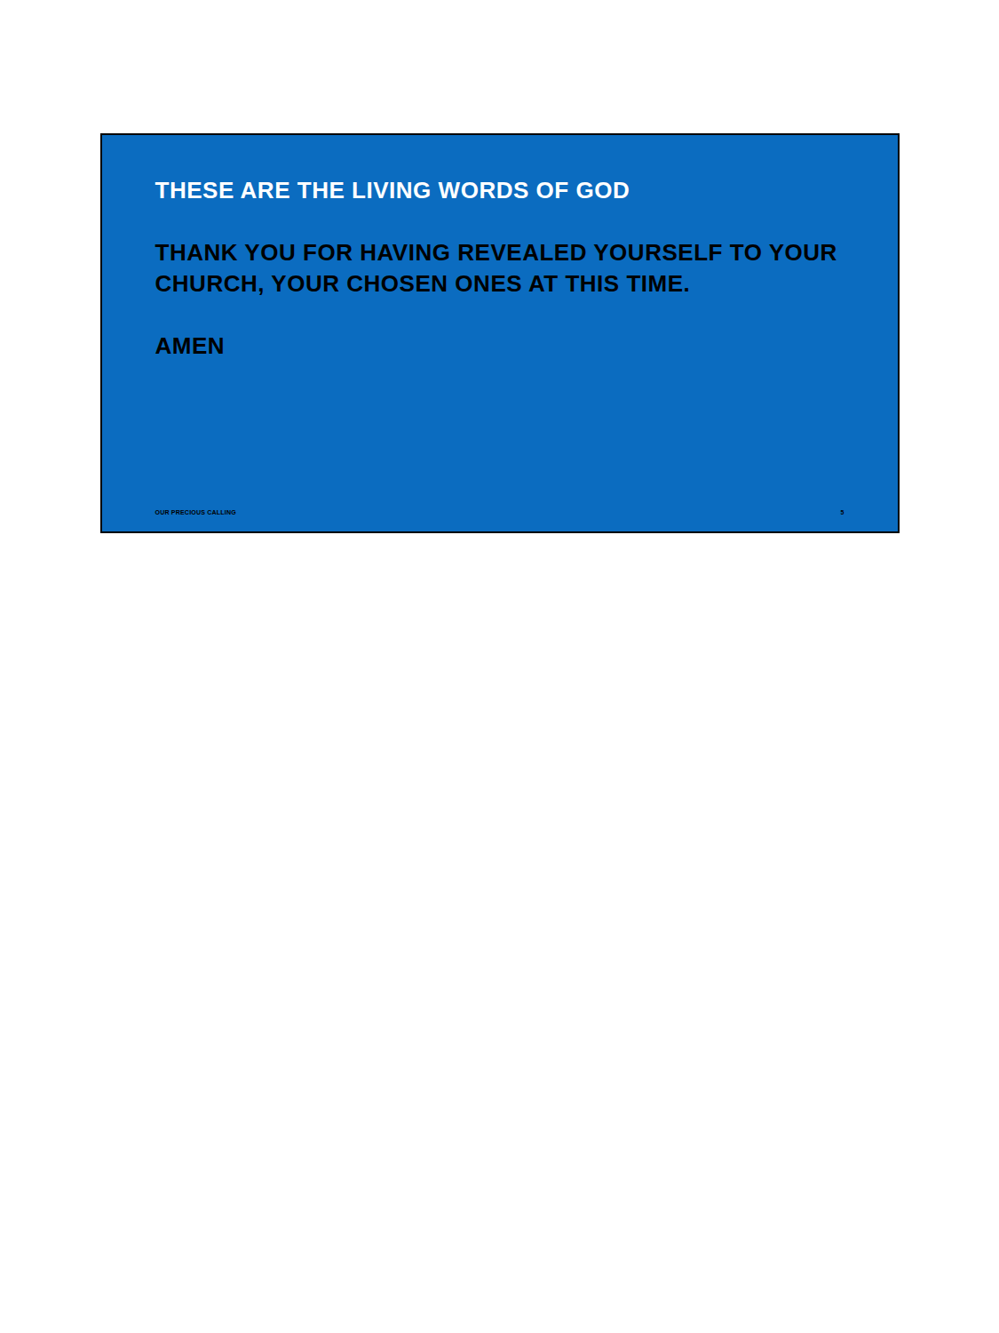THESE ARE THE LIVING WORDS OF GOD
THANK YOU FOR HAVING REVEALED YOURSELF TO YOUR CHURCH, YOUR CHOSEN ONES AT THIS TIME.
AMEN
OUR PRECIOUS CALLING 5